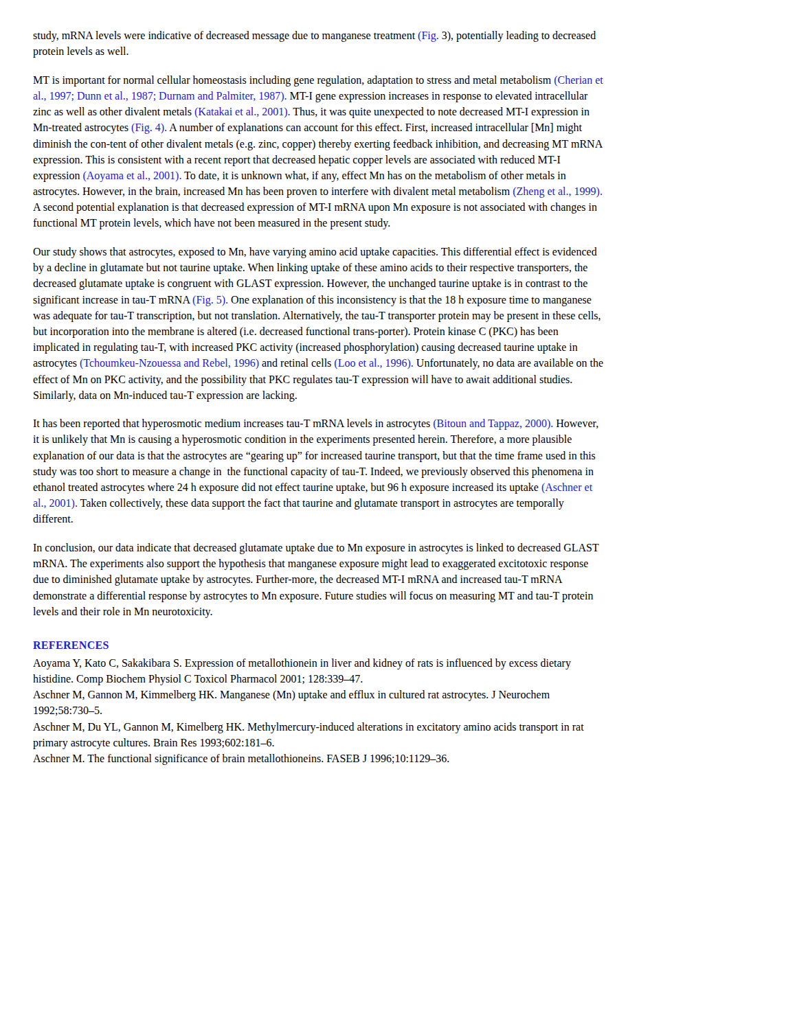study, mRNA levels were indicative of decreased message due to manganese treatment (Fig. 3), potentially leading to decreased protein levels as well.
MT is important for normal cellular homeostasis including gene regulation, adaptation to stress and metal metabolism (Cherian et al., 1997; Dunn et al., 1987; Durnam and Palmiter, 1987). MT-I gene expression increases in response to elevated intracellular zinc as well as other divalent metals (Katakai et al., 2001). Thus, it was quite unexpected to note decreased MT-I expression in Mn-treated astrocytes (Fig. 4). A number of explanations can account for this effect. First, increased intracellular [Mn] might diminish the con-tent of other divalent metals (e.g. zinc, copper) thereby exerting feedback inhibition, and decreasing MT mRNA expression. This is consistent with a recent report that decreased hepatic copper levels are associated with reduced MT-I expression (Aoyama et al., 2001). To date, it is unknown what, if any, effect Mn has on the metabolism of other metals in astrocytes. However, in the brain, increased Mn has been proven to interfere with divalent metal metabolism (Zheng et al., 1999). A second potential explanation is that decreased expression of MT-I mRNA upon Mn exposure is not associated with changes in functional MT protein levels, which have not been measured in the present study.
Our study shows that astrocytes, exposed to Mn, have varying amino acid uptake capacities. This differential effect is evidenced by a decline in glutamate but not taurine uptake. When linking uptake of these amino acids to their respective transporters, the decreased glutamate uptake is congruent with GLAST expression. However, the unchanged taurine uptake is in contrast to the significant increase in tau-T mRNA (Fig. 5). One explanation of this inconsistency is that the 18 h exposure time to manganese was adequate for tau-T transcription, but not translation. Alternatively, the tau-T transporter protein may be present in these cells, but incorporation into the membrane is altered (i.e. decreased functional trans-porter). Protein kinase C (PKC) has been implicated in regulating tau-T, with increased PKC activity (increased phosphorylation) causing decreased taurine uptake in astrocytes (Tchoumkeu-Nzouessa and Rebel, 1996) and retinal cells (Loo et al., 1996). Unfortunately, no data are available on the effect of Mn on PKC activity, and the possibility that PKC regulates tau-T expression will have to await additional studies. Similarly, data on Mn-induced tau-T expression are lacking.
It has been reported that hyperosmotic medium increases tau-T mRNA levels in astrocytes (Bitoun and Tappaz, 2000). However, it is unlikely that Mn is causing a hyperosmotic condition in the experiments presented herein. Therefore, a more plausible explanation of our data is that the astrocytes are “gearing up” for increased taurine transport, but that the time frame used in this study was too short to measure a change in the functional capacity of tau-T. Indeed, we previously observed this phenomena in ethanol treated astrocytes where 24 h exposure did not effect taurine uptake, but 96 h exposure increased its uptake (Aschner et al., 2001). Taken collectively, these data support the fact that taurine and glutamate transport in astrocytes are temporally different.
In conclusion, our data indicate that decreased glutamate uptake due to Mn exposure in astrocytes is linked to decreased GLAST mRNA. The experiments also support the hypothesis that manganese exposure might lead to exaggerated excitotoxic response due to diminished glutamate uptake by astrocytes. Further-more, the decreased MT-I mRNA and increased tau-T mRNA demonstrate a differential response by astrocytes to Mn exposure. Future studies will focus on measuring MT and tau-T protein levels and their role in Mn neurotoxicity.
REFERENCES
Aoyama Y, Kato C, Sakakibara S. Expression of metallothionein in liver and kidney of rats is influenced by excess dietary histidine. Comp Biochem Physiol C Toxicol Pharmacol 2001; 128:339–47.
Aschner M, Gannon M, Kimmelberg HK. Manganese (Mn) uptake and efflux in cultured rat astrocytes. J Neurochem 1992;58:730–5.
Aschner M, Du YL, Gannon M, Kimelberg HK. Methylmercury-induced alterations in excitatory amino acids transport in rat primary astrocyte cultures. Brain Res 1993;602:181–6.
Aschner M. The functional significance of brain metallothioneins. FASEB J 1996;10:1129–36.